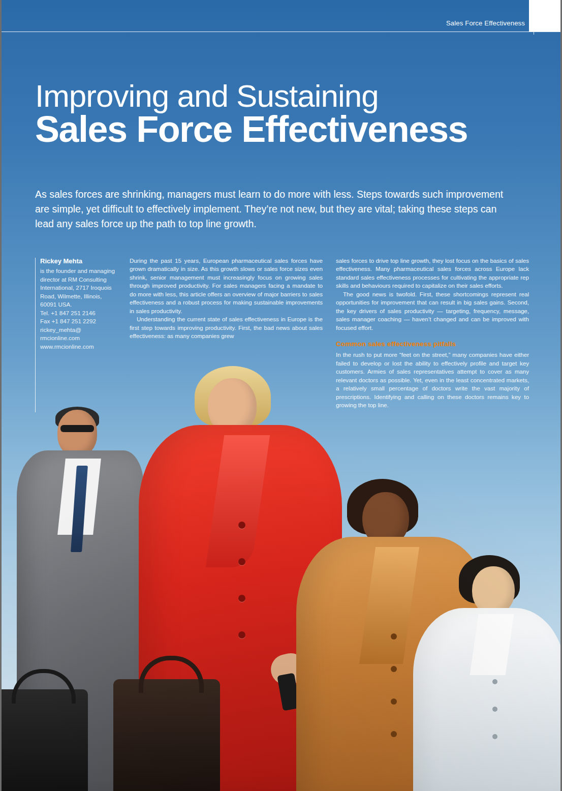Sales Force Effectiveness
Improving and Sustaining Sales Force Effectiveness
As sales forces are shrinking, managers must learn to do more with less. Steps towards such improvement are simple, yet difficult to effectively implement. They’re not new, but they are vital; taking these steps can lead any sales force up the path to top line growth.
Rickey Mehta
is the founder and managing director at RM Consulting International, 2717 Iroquois Road, Wilmette, Illinois, 60091 USA.
Tel. +1 847 251 2146
Fax +1 847 251 2292
rickey_mehta@
rmcionline.com
www.rmcionline.com
During the past 15 years, European pharmaceutical sales forces have grown dramatically in size. As this growth slows or sales force sizes even shrink, senior management must increasingly focus on growing sales through improved productivity. For sales managers facing a mandate to do more with less, this article offers an overview of major barriers to sales effectiveness and a robust process for making sustainable improvements in sales productivity.
Understanding the current state of sales effectiveness in Europe is the first step towards improving productivity. First, the bad news about sales effectiveness: as many companies grew
sales forces to drive top line growth, they lost focus on the basics of sales effectiveness. Many pharmaceutical sales forces across Europe lack standard sales effectiveness processes for cultivating the appropriate rep skills and behaviours required to capitalize on their sales efforts.
The good news is twofold. First, these shortcomings represent real opportunities for improvement that can result in big sales gains. Second, the key drivers of sales productivity — targeting, frequency, message, sales manager coaching — haven’t changed and can be improved with focused effort.
Common sales effectiveness pitfalls
In the rush to put more “feet on the street,” many companies have either failed to develop or lost the ability to effectively profile and target key customers. Armies of sales representatives attempt to cover as many relevant doctors as possible. Yet, even in the least concentrated markets, a relatively small percentage of doctors write the vast majority of prescriptions. Identifying and calling on these doctors remains key to growing the top line.